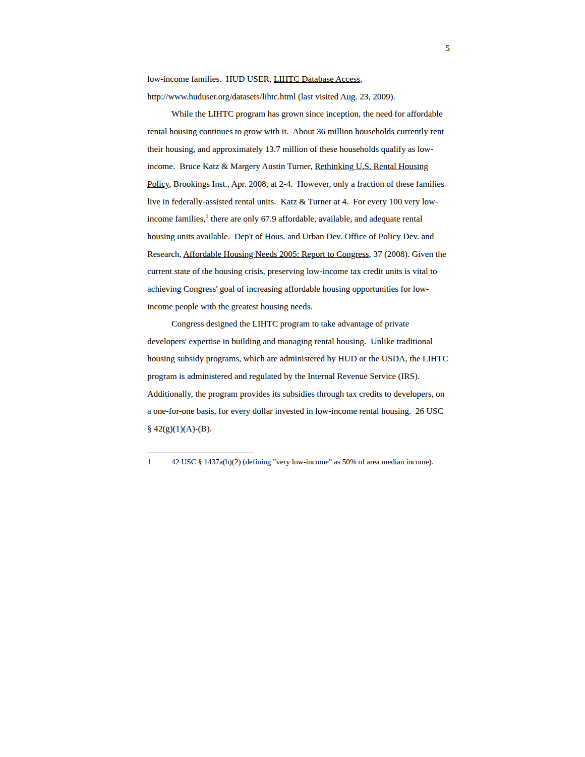5
low-income families. HUD USER, LIHTC Database Access,
http://www.huduser.org/datasets/lihtc.html (last visited Aug. 23, 2009).
While the LIHTC program has grown since inception, the need for affordable
rental housing continues to grow with it. About 36 million households currently rent
their housing, and approximately 13.7 million of these households qualify as low-
income. Bruce Katz & Margery Austin Turner, Rethinking U.S. Rental Housing
Policy, Brookings Inst., Apr. 2008, at 2-4. However, only a fraction of these families
live in federally-assisted rental units. Katz & Turner at 4. For every 100 very low-
income families,1 there are only 67.9 affordable, available, and adequate rental
housing units available. Dep't of Hous. and Urban Dev. Office of Policy Dev. and
Research, Affordable Housing Needs 2005: Report to Congress, 37 (2008). Given the
current state of the housing crisis, preserving low-income tax credit units is vital to
achieving Congress' goal of increasing affordable housing opportunities for low-
income people with the greatest housing needs.
Congress designed the LIHTC program to take advantage of private
developers' expertise in building and managing rental housing. Unlike traditional
housing subsidy programs, which are administered by HUD or the USDA, the LIHTC
program is administered and regulated by the Internal Revenue Service (IRS).
Additionally, the program provides its subsidies through tax credits to developers, on
a one-for-one basis, for every dollar invested in low-income rental housing. 26 USC
§ 42(g)(1)(A)-(B).
1
42 USC § 1437a(b)(2) (defining "very low-income" as 50% of area median income).